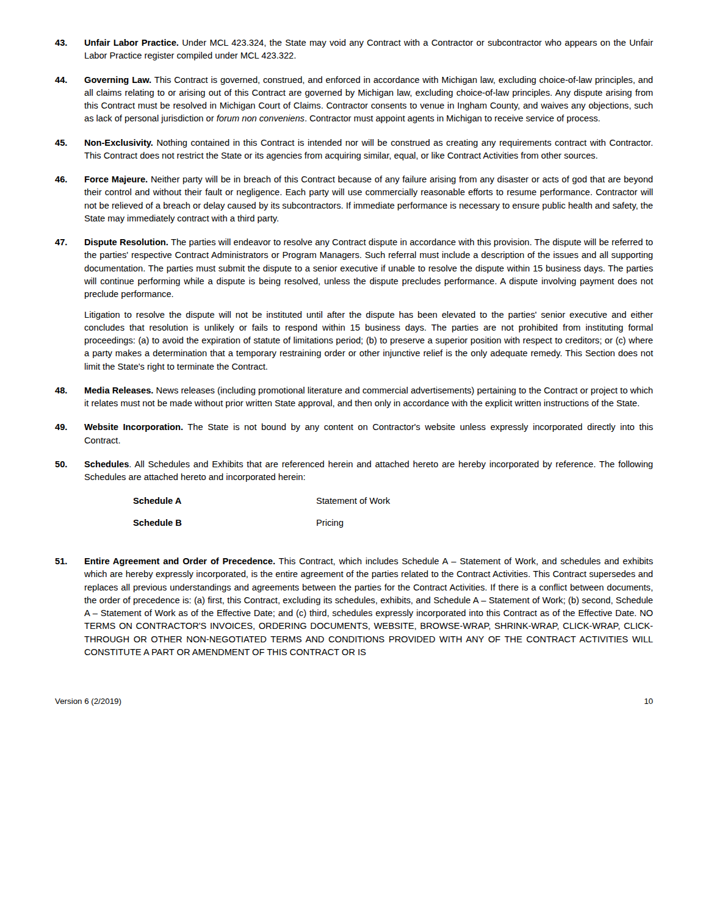43.
Unfair Labor Practice. Under MCL 423.324, the State may void any Contract with a Contractor or subcontractor who appears on the Unfair Labor Practice register compiled under MCL 423.322.
44.
Governing Law. This Contract is governed, construed, and enforced in accordance with Michigan law, excluding choice-of-law principles, and all claims relating to or arising out of this Contract are governed by Michigan law, excluding choice-of-law principles. Any dispute arising from this Contract must be resolved in Michigan Court of Claims. Contractor consents to venue in Ingham County, and waives any objections, such as lack of personal jurisdiction or forum non conveniens. Contractor must appoint agents in Michigan to receive service of process.
45.
Non-Exclusivity. Nothing contained in this Contract is intended nor will be construed as creating any requirements contract with Contractor. This Contract does not restrict the State or its agencies from acquiring similar, equal, or like Contract Activities from other sources.
46.
Force Majeure. Neither party will be in breach of this Contract because of any failure arising from any disaster or acts of god that are beyond their control and without their fault or negligence. Each party will use commercially reasonable efforts to resume performance. Contractor will not be relieved of a breach or delay caused by its subcontractors. If immediate performance is necessary to ensure public health and safety, the State may immediately contract with a third party.
47.
Dispute Resolution. The parties will endeavor to resolve any Contract dispute in accordance with this provision. The dispute will be referred to the parties' respective Contract Administrators or Program Managers. Such referral must include a description of the issues and all supporting documentation. The parties must submit the dispute to a senior executive if unable to resolve the dispute within 15 business days. The parties will continue performing while a dispute is being resolved, unless the dispute precludes performance. A dispute involving payment does not preclude performance.
Litigation to resolve the dispute will not be instituted until after the dispute has been elevated to the parties' senior executive and either concludes that resolution is unlikely or fails to respond within 15 business days. The parties are not prohibited from instituting formal proceedings: (a) to avoid the expiration of statute of limitations period; (b) to preserve a superior position with respect to creditors; or (c) where a party makes a determination that a temporary restraining order or other injunctive relief is the only adequate remedy. This Section does not limit the State's right to terminate the Contract.
48.
Media Releases. News releases (including promotional literature and commercial advertisements) pertaining to the Contract or project to which it relates must not be made without prior written State approval, and then only in accordance with the explicit written instructions of the State.
49.
Website Incorporation. The State is not bound by any content on Contractor's website unless expressly incorporated directly into this Contract.
50.
Schedules. All Schedules and Exhibits that are referenced herein and attached hereto are hereby incorporated by reference. The following Schedules are attached hereto and incorporated herein:
Schedule A Statement of Work
Schedule B Pricing
51.
Entire Agreement and Order of Precedence. This Contract, which includes Schedule A – Statement of Work, and schedules and exhibits which are hereby expressly incorporated, is the entire agreement of the parties related to the Contract Activities. This Contract supersedes and replaces all previous understandings and agreements between the parties for the Contract Activities. If there is a conflict between documents, the order of precedence is: (a) first, this Contract, excluding its schedules, exhibits, and Schedule A – Statement of Work; (b) second, Schedule A – Statement of Work as of the Effective Date; and (c) third, schedules expressly incorporated into this Contract as of the Effective Date. NO TERMS ON CONTRACTOR'S INVOICES, ORDERING DOCUMENTS, WEBSITE, BROWSE-WRAP, SHRINK-WRAP, CLICK-WRAP, CLICK-THROUGH OR OTHER NON-NEGOTIATED TERMS AND CONDITIONS PROVIDED WITH ANY OF THE CONTRACT ACTIVITIES WILL CONSTITUTE A PART OR AMENDMENT OF THIS CONTRACT OR IS
Version 6 (2/2019) 10